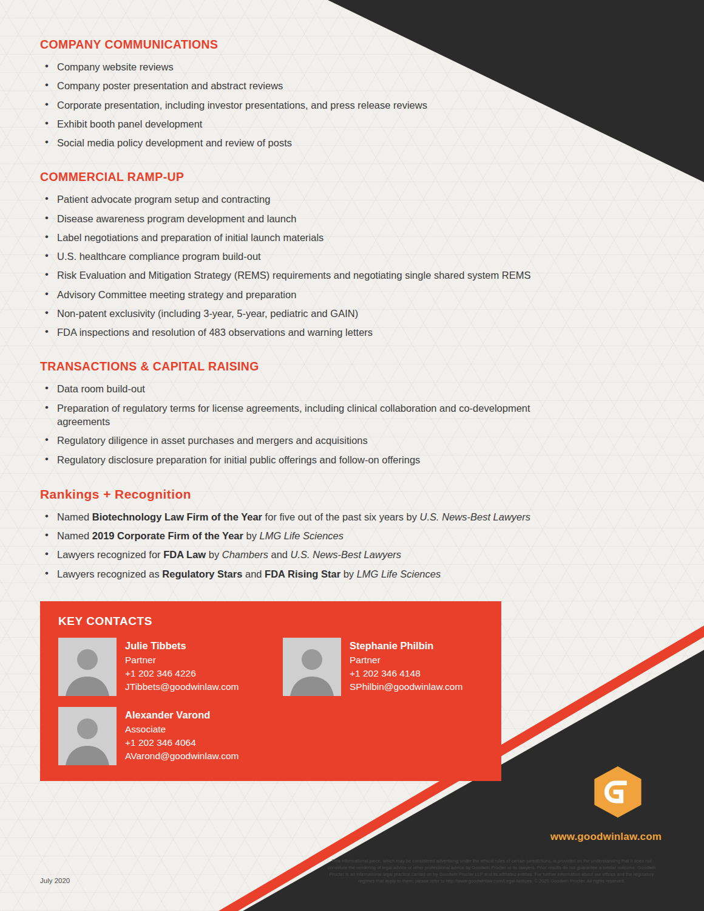Company Communications
Company website reviews
Company poster presentation and abstract reviews
Corporate presentation, including investor presentations, and press release reviews
Exhibit booth panel development
Social media policy development and review of posts
Commercial Ramp-Up
Patient advocate program setup and contracting
Disease awareness program development and launch
Label negotiations and preparation of initial launch materials
U.S. healthcare compliance program build-out
Risk Evaluation and Mitigation Strategy (REMS) requirements and negotiating single shared system REMS
Advisory Committee meeting strategy and preparation
Non-patent exclusivity (including 3-year, 5-year, pediatric and GAIN)
FDA inspections and resolution of 483 observations and warning letters
Transactions & Capital Raising
Data room build-out
Preparation of regulatory terms for license agreements, including clinical collaboration and co-development agreements
Regulatory diligence in asset purchases and mergers and acquisitions
Regulatory disclosure preparation for initial public offerings and follow-on offerings
Rankings + Recognition
Named Biotechnology Law Firm of the Year for five out of the past six years by U.S. News-Best Lawyers
Named 2019 Corporate Firm of the Year by LMG Life Sciences
Lawyers recognized for FDA Law by Chambers and U.S. News-Best Lawyers
Lawyers recognized as Regulatory Stars and FDA Rising Star by LMG Life Sciences
Key Contacts
Julie Tibbets Partner +1 202 346 4226
JTibbets@goodwinlaw.com
Stephanie Philbin Partner +1 202 346 4148
SPhilbin@goodwinlaw.com
Alexander Varond Associate +1 202 346 4064
AVarond@goodwinlaw.com
www.goodwinlaw.com
This informational piece, which may be considered advertising under the ethical rules of certain jurisdictions, is provided on the understanding that it does not constitute the rendering of legal advice or other professional advice by Goodwin Procter or its lawyers. Prior results do not guarantee a similar outcome. Goodwin Procter is an international legal practice carried on by Goodwin Procter LLP and its affiliated entities. For further information about our offices and the regulatory regimes that apply to them, please refer to http://www.goodwinlaw.com/Legal-Notices. © 2020 Goodwin Procter. All rights reserved.
July 2020